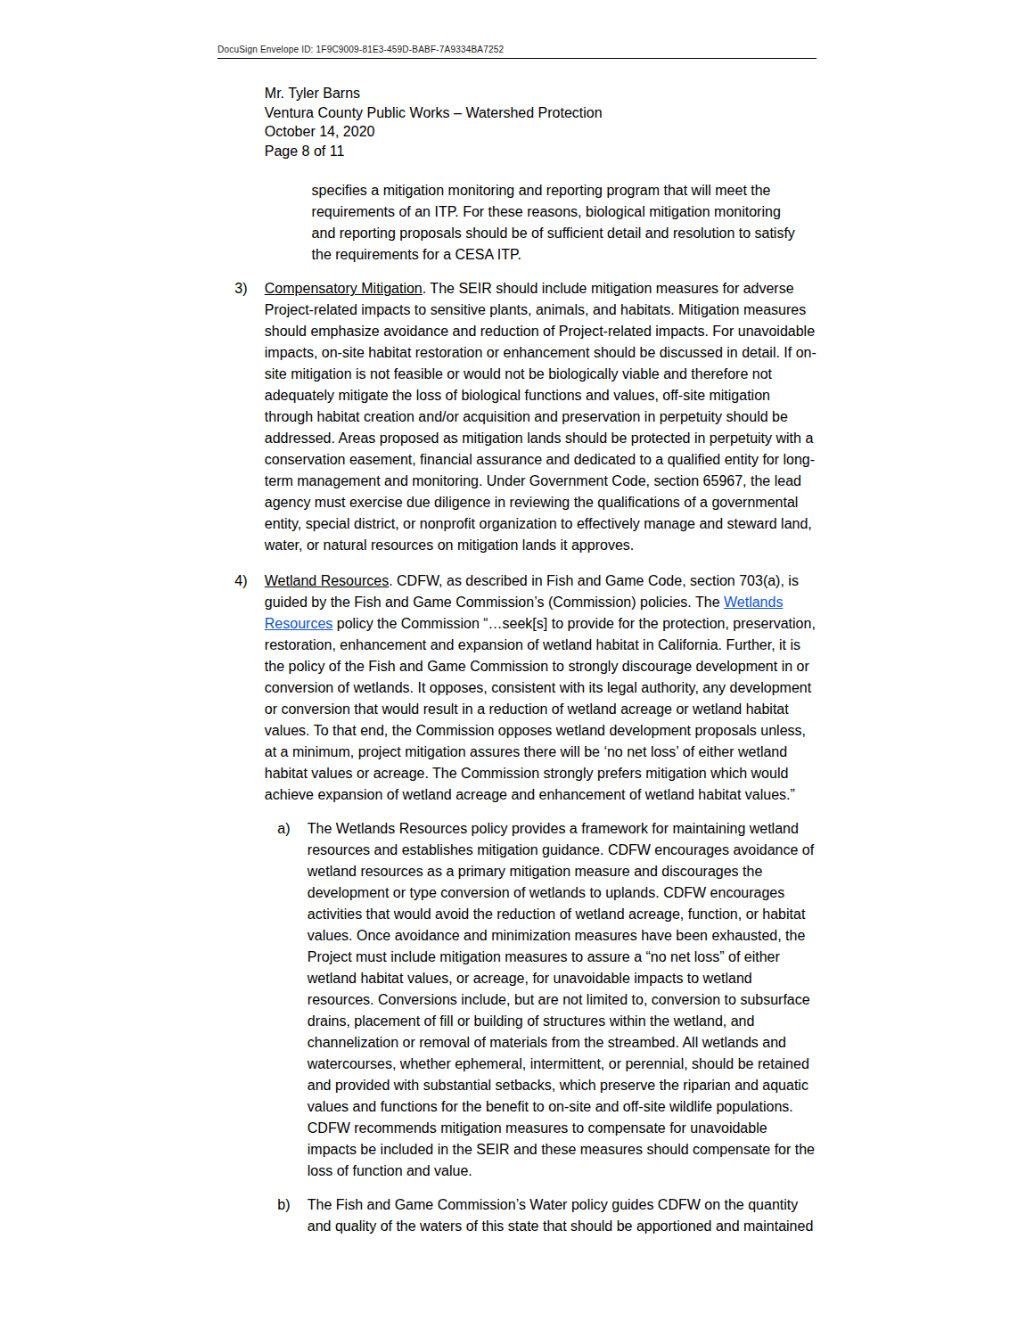DocuSign Envelope ID: 1F9C9009-81E3-459D-BABF-7A9334BA7252
Mr. Tyler Barns
Ventura County Public Works – Watershed Protection
October 14, 2020
Page 8 of 11
specifies a mitigation monitoring and reporting program that will meet the requirements of an ITP. For these reasons, biological mitigation monitoring and reporting proposals should be of sufficient detail and resolution to satisfy the requirements for a CESA ITP.
3) Compensatory Mitigation. The SEIR should include mitigation measures for adverse Project-related impacts to sensitive plants, animals, and habitats. Mitigation measures should emphasize avoidance and reduction of Project-related impacts. For unavoidable impacts, on-site habitat restoration or enhancement should be discussed in detail. If on-site mitigation is not feasible or would not be biologically viable and therefore not adequately mitigate the loss of biological functions and values, off-site mitigation through habitat creation and/or acquisition and preservation in perpetuity should be addressed. Areas proposed as mitigation lands should be protected in perpetuity with a conservation easement, financial assurance and dedicated to a qualified entity for long-term management and monitoring. Under Government Code, section 65967, the lead agency must exercise due diligence in reviewing the qualifications of a governmental entity, special district, or nonprofit organization to effectively manage and steward land, water, or natural resources on mitigation lands it approves.
4) Wetland Resources. CDFW, as described in Fish and Game Code, section 703(a), is guided by the Fish and Game Commission’s (Commission) policies. The Wetlands Resources policy the Commission “…seek[s] to provide for the protection, preservation, restoration, enhancement and expansion of wetland habitat in California. Further, it is the policy of the Fish and Game Commission to strongly discourage development in or conversion of wetlands. It opposes, consistent with its legal authority, any development or conversion that would result in a reduction of wetland acreage or wetland habitat values. To that end, the Commission opposes wetland development proposals unless, at a minimum, project mitigation assures there will be ‘no net loss’ of either wetland habitat values or acreage. The Commission strongly prefers mitigation which would achieve expansion of wetland acreage and enhancement of wetland habitat values.”
a) The Wetlands Resources policy provides a framework for maintaining wetland resources and establishes mitigation guidance. CDFW encourages avoidance of wetland resources as a primary mitigation measure and discourages the development or type conversion of wetlands to uplands. CDFW encourages activities that would avoid the reduction of wetland acreage, function, or habitat values. Once avoidance and minimization measures have been exhausted, the Project must include mitigation measures to assure a “no net loss” of either wetland habitat values, or acreage, for unavoidable impacts to wetland resources. Conversions include, but are not limited to, conversion to subsurface drains, placement of fill or building of structures within the wetland, and channelization or removal of materials from the streambed. All wetlands and watercourses, whether ephemeral, intermittent, or perennial, should be retained and provided with substantial setbacks, which preserve the riparian and aquatic values and functions for the benefit to on-site and off-site wildlife populations. CDFW recommends mitigation measures to compensate for unavoidable impacts be included in the SEIR and these measures should compensate for the loss of function and value.
b) The Fish and Game Commission’s Water policy guides CDFW on the quantity and quality of the waters of this state that should be apportioned and maintained